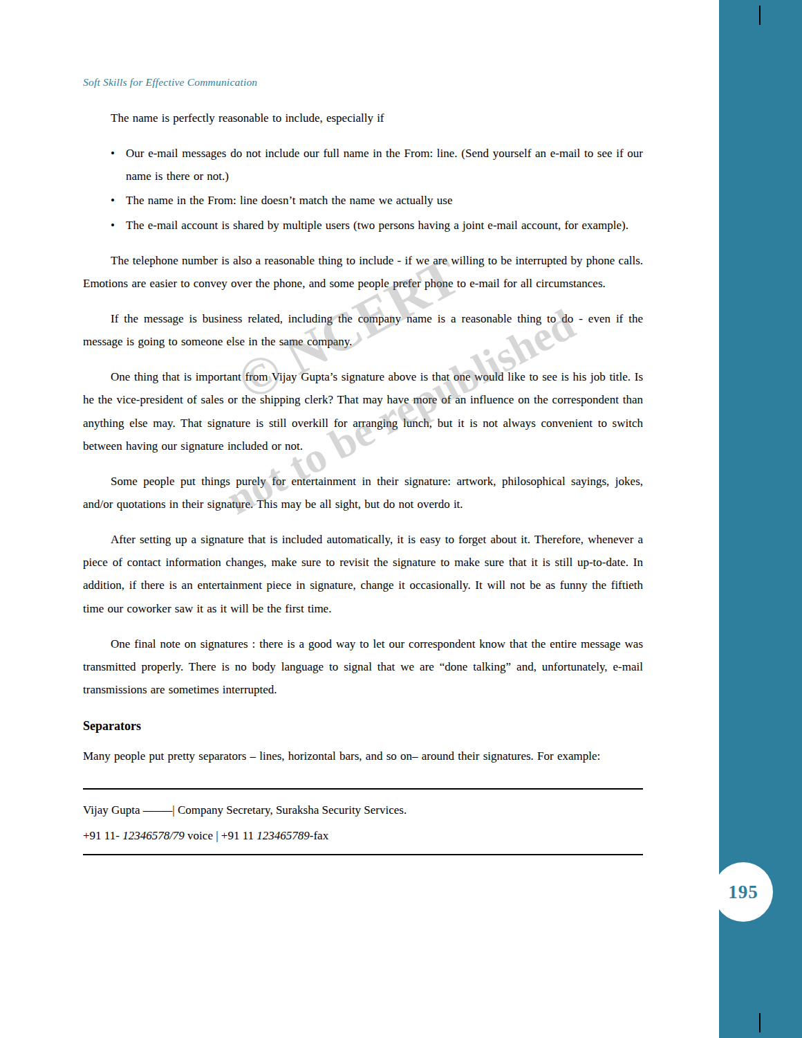© NCERT
not to be republished
Soft Skills for Effective Communication
The name is perfectly reasonable to include, especially if
Our e-mail messages do not include our full name in the From: line. (Send yourself an e-mail to see if our name is there or not.)
The name in the From: line doesn’t match the name we actually use
The e-mail account is shared by multiple users (two persons having a joint e-mail account, for example).
The telephone number is also a reasonable thing to include - if we are willing to be interrupted by phone calls. Emotions are easier to convey over the phone, and some people prefer phone to e-mail for all circumstances.
If the message is business related, including the company name is a reasonable thing to do - even if the message is going to someone else in the same company.
One thing that is important from Vijay Gupta’s signature above is that one would like to see is his job title. Is he the vice-president of sales or the shipping clerk? That may have more of an influence on the correspondent than anything else may. That signature is still overkill for arranging lunch, but it is not always convenient to switch between having our signature included or not.
Some people put things purely for entertainment in their signature: artwork, philosophical sayings, jokes, and/or quotations in their signature. This may be all sight, but do not overdo it.
After setting up a signature that is included automatically, it is easy to forget about it. Therefore, whenever a piece of contact information changes, make sure to revisit the signature to make sure that it is still up-to-date. In addition, if there is an entertainment piece in signature, change it occasionally. It will not be as funny the fiftieth time our coworker saw it as it will be the first time.
One final note on signatures : there is a good way to let our correspondent know that the entire message was transmitted properly. There is no body language to signal that we are “done talking” and, unfortunately, e-mail transmissions are sometimes interrupted.
Separators
Many people put pretty separators – lines, horizontal bars, and so on– around their signatures. For example:
Vijay Gupta –––––| Company Secretary, Suraksha Security Services.
+91 11- 12346578/79 voice | +91 11 123465789-fax
195